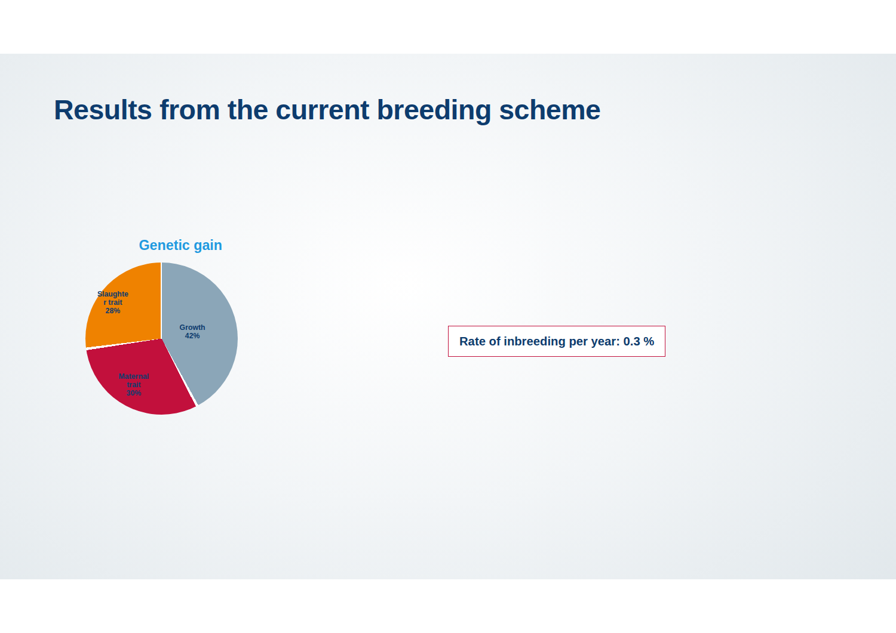Results from the current breeding scheme
Genetic gain
Growth
42%
Maternal
trait
30%
Slaughte
r trait
28%
Rate of inbreeding per year: 0.3 %